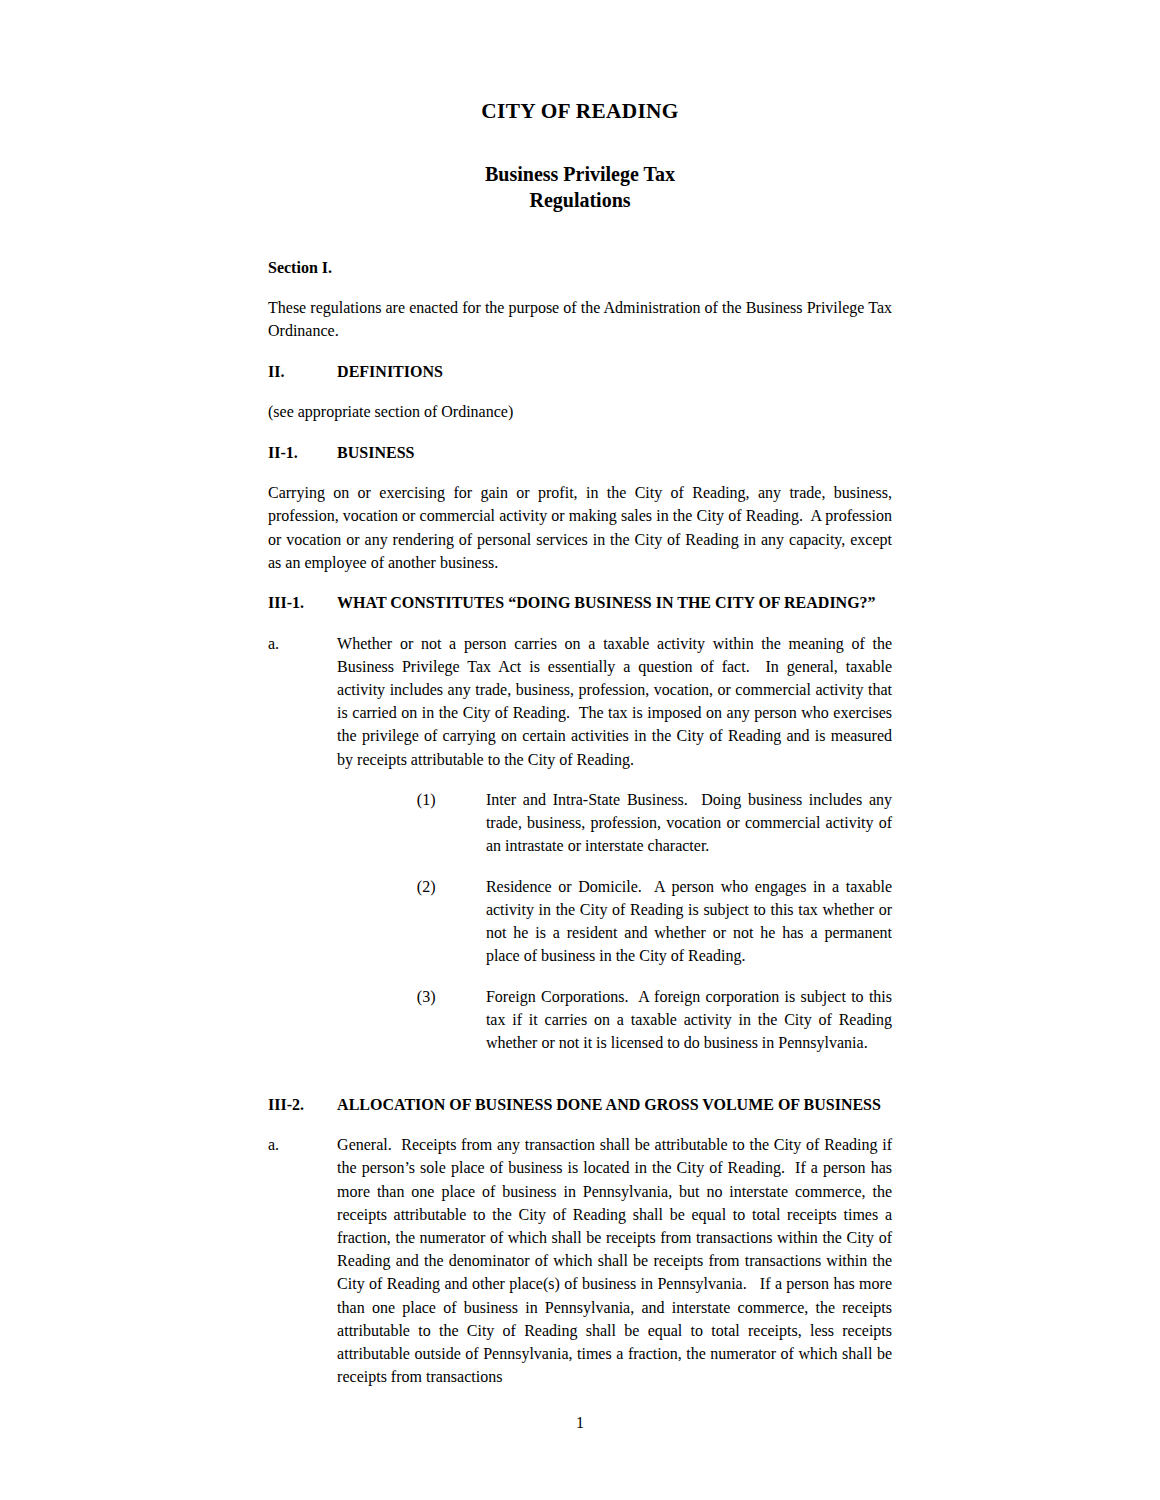CITY OF READING
Business Privilege Tax
Regulations
Section I.
These regulations are enacted for the purpose of the Administration of the Business Privilege Tax Ordinance.
II.
DEFINITIONS
(see appropriate section of Ordinance)
II-1.
BUSINESS
Carrying on or exercising for gain or profit, in the City of Reading, any trade, business, profession, vocation or commercial activity or making sales in the City of Reading. A profession or vocation or any rendering of personal services in the City of Reading in any capacity, except as an employee of another business.
III-1.
WHAT CONSTITUTES “DOING BUSINESS IN THE CITY OF READING?”
a.
Whether or not a person carries on a taxable activity within the meaning of the Business Privilege Tax Act is essentially a question of fact. In general, taxable activity includes any trade, business, profession, vocation, or commercial activity that is carried on in the City of Reading. The tax is imposed on any person who exercises the privilege of carrying on certain activities in the City of Reading and is measured by receipts attributable to the City of Reading.
(1)
Inter and Intra-State Business. Doing business includes any trade, business, profession, vocation or commercial activity of an intrastate or interstate character.
(2)
Residence or Domicile. A person who engages in a taxable activity in the City of Reading is subject to this tax whether or not he is a resident and whether or not he has a permanent place of business in the City of Reading.
(3)
Foreign Corporations. A foreign corporation is subject to this tax if it carries on a taxable activity in the City of Reading whether or not it is licensed to do business in Pennsylvania.
III-2.
ALLOCATION OF BUSINESS DONE AND GROSS VOLUME OF BUSINESS
a.
General. Receipts from any transaction shall be attributable to the City of Reading if the person’s sole place of business is located in the City of Reading. If a person has more than one place of business in Pennsylvania, but no interstate commerce, the receipts attributable to the City of Reading shall be equal to total receipts times a fraction, the numerator of which shall be receipts from transactions within the City of Reading and the denominator of which shall be receipts from transactions within the City of Reading and other place(s) of business in Pennsylvania. If a person has more than one place of business in Pennsylvania, and interstate commerce, the receipts attributable to the City of Reading shall be equal to total receipts, less receipts attributable outside of Pennsylvania, times a fraction, the numerator of which shall be receipts from transactions
1